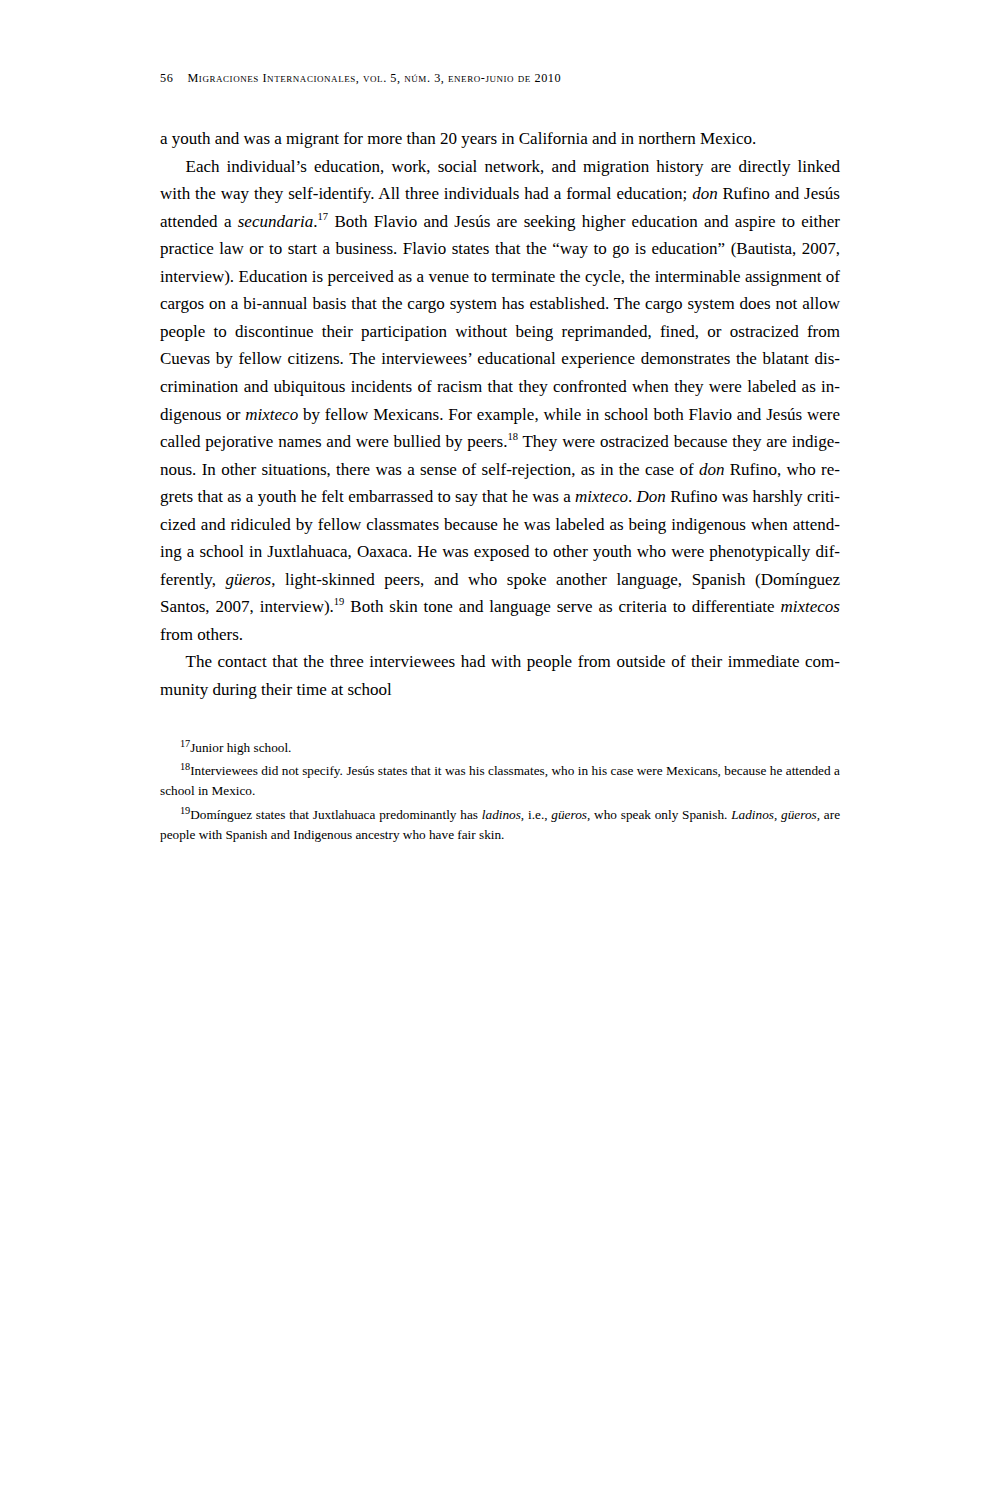56 Migraciones Internacionales, vol. 5, núm. 3, enero-junio de 2010
a youth and was a migrant for more than 20 years in California and in northern Mexico.
Each individual’s education, work, social network, and migration history are directly linked with the way they self-identify. All three individuals had a formal education; don Rufino and Jesús attended a secundaria.17 Both Flavio and Jesús are seeking higher education and aspire to either practice law or to start a business. Flavio states that the “way to go is education” (Bautista, 2007, interview). Education is perceived as a venue to terminate the cycle, the interminable assignment of cargos on a bi-annual basis that the cargo system has established. The cargo system does not allow people to discontinue their participation without being reprimanded, fined, or ostracized from Cuevas by fellow citizens. The interviewees’ educational experience demonstrates the blatant discrimination and ubiquitous incidents of racism that they confronted when they were labeled as indigenous or mixteco by fellow Mexicans. For example, while in school both Flavio and Jesús were called pejorative names and were bullied by peers.18 They were ostracized because they are indigenous. In other situations, there was a sense of self-rejection, as in the case of don Rufino, who regrets that as a youth he felt embarrassed to say that he was a mixteco. Don Rufino was harshly criticized and ridiculed by fellow classmates because he was labeled as being indigenous when attending a school in Juxtlahuaca, Oaxaca. He was exposed to other youth who were phenotypically differently, güeros, light-skinned peers, and who spoke another language, Spanish (Domínguez Santos, 2007, interview).19 Both skin tone and language serve as criteria to differentiate mixtecos from others.
The contact that the three interviewees had with people from outside of their immediate community during their time at school
17Junior high school.
18Interviewees did not specify. Jesús states that it was his classmates, who in his case were Mexicans, because he attended a school in Mexico.
19Domínguez states that Juxtlahuaca predominantly has ladinos, i.e., güeros, who speak only Spanish. Ladinos, güeros, are people with Spanish and Indigenous ancestry who have fair skin.